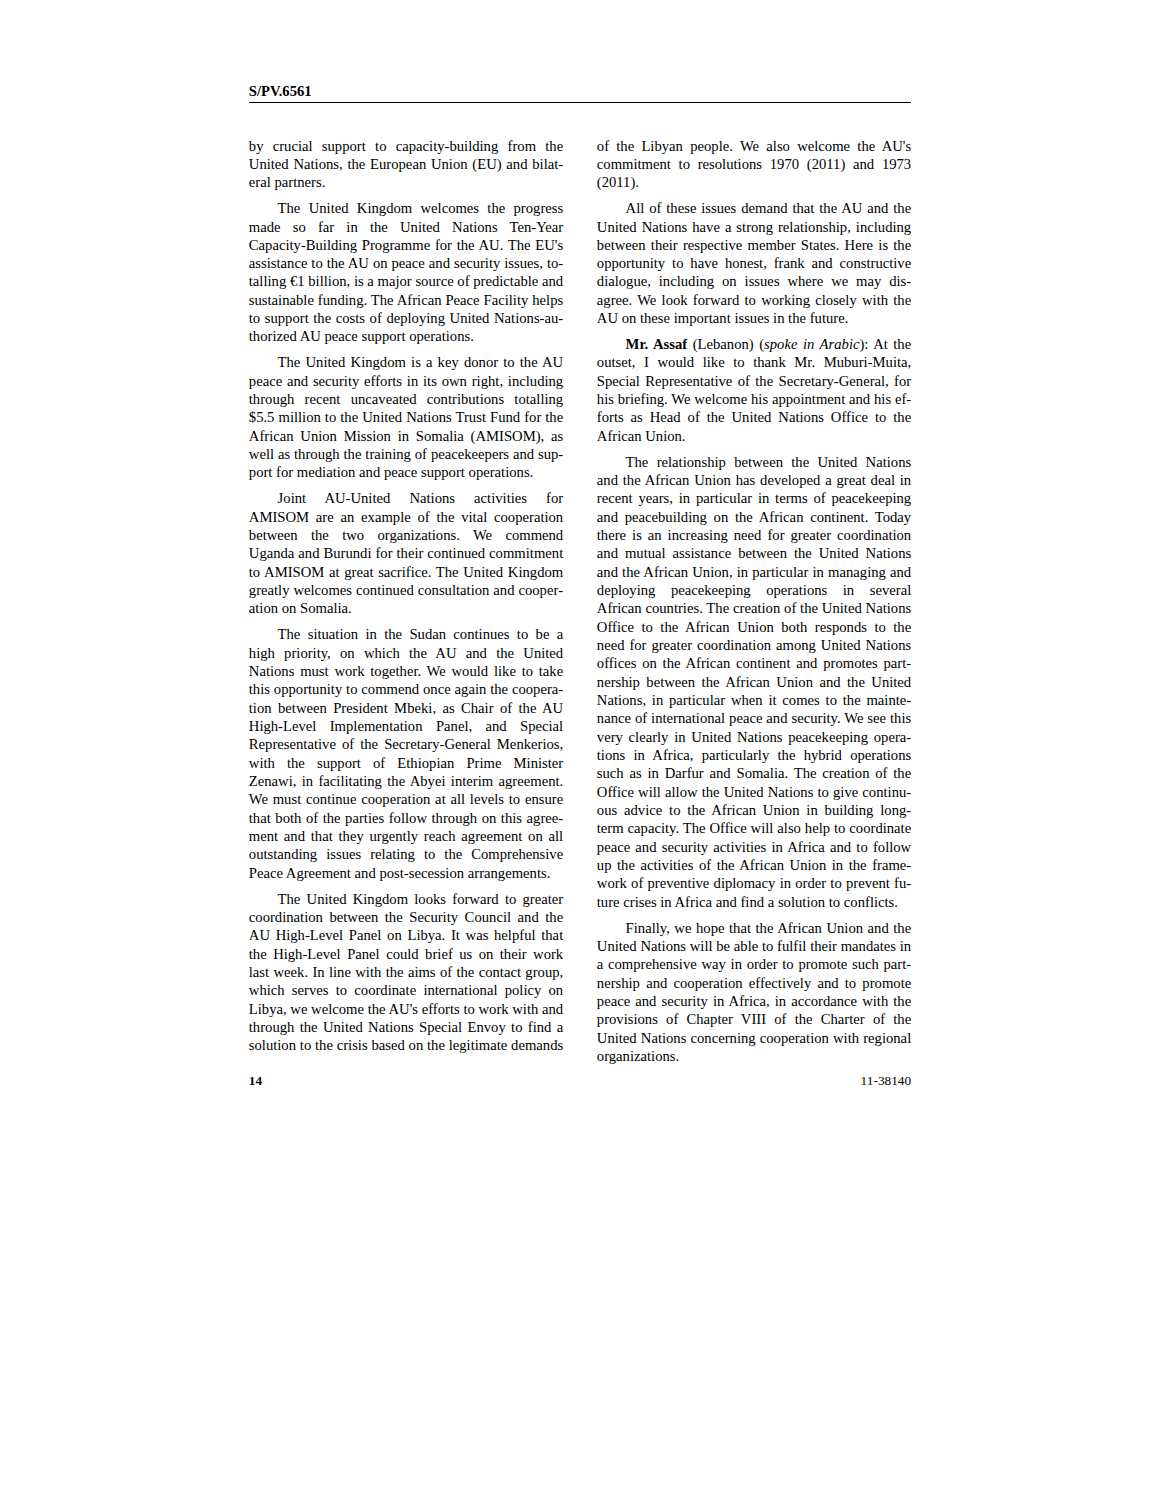S/PV.6561
by crucial support to capacity-building from the United Nations, the European Union (EU) and bilateral partners.
The United Kingdom welcomes the progress made so far in the United Nations Ten-Year Capacity-Building Programme for the AU. The EU's assistance to the AU on peace and security issues, totalling €1 billion, is a major source of predictable and sustainable funding. The African Peace Facility helps to support the costs of deploying United Nations-authorized AU peace support operations.
The United Kingdom is a key donor to the AU peace and security efforts in its own right, including through recent uncaveated contributions totalling $5.5 million to the United Nations Trust Fund for the African Union Mission in Somalia (AMISOM), as well as through the training of peacekeepers and support for mediation and peace support operations.
Joint AU-United Nations activities for AMISOM are an example of the vital cooperation between the two organizations. We commend Uganda and Burundi for their continued commitment to AMISOM at great sacrifice. The United Kingdom greatly welcomes continued consultation and cooperation on Somalia.
The situation in the Sudan continues to be a high priority, on which the AU and the United Nations must work together. We would like to take this opportunity to commend once again the cooperation between President Mbeki, as Chair of the AU High-Level Implementation Panel, and Special Representative of the Secretary-General Menkerios, with the support of Ethiopian Prime Minister Zenawi, in facilitating the Abyei interim agreement. We must continue cooperation at all levels to ensure that both of the parties follow through on this agreement and that they urgently reach agreement on all outstanding issues relating to the Comprehensive Peace Agreement and post-secession arrangements.
The United Kingdom looks forward to greater coordination between the Security Council and the AU High-Level Panel on Libya. It was helpful that the High-Level Panel could brief us on their work last week. In line with the aims of the contact group, which serves to coordinate international policy on Libya, we welcome the AU's efforts to work with and through the United Nations Special Envoy to find a solution to the crisis based on the legitimate demands of the Libyan people. We also welcome the AU's commitment to resolutions 1970 (2011) and 1973 (2011).
All of these issues demand that the AU and the United Nations have a strong relationship, including between their respective member States. Here is the opportunity to have honest, frank and constructive dialogue, including on issues where we may disagree. We look forward to working closely with the AU on these important issues in the future.
Mr. Assaf (Lebanon) (spoke in Arabic): At the outset, I would like to thank Mr. Muburi-Muita, Special Representative of the Secretary-General, for his briefing. We welcome his appointment and his efforts as Head of the United Nations Office to the African Union.
The relationship between the United Nations and the African Union has developed a great deal in recent years, in particular in terms of peacekeeping and peacebuilding on the African continent. Today there is an increasing need for greater coordination and mutual assistance between the United Nations and the African Union, in particular in managing and deploying peacekeeping operations in several African countries. The creation of the United Nations Office to the African Union both responds to the need for greater coordination among United Nations offices on the African continent and promotes partnership between the African Union and the United Nations, in particular when it comes to the maintenance of international peace and security. We see this very clearly in United Nations peacekeeping operations in Africa, particularly the hybrid operations such as in Darfur and Somalia. The creation of the Office will allow the United Nations to give continuous advice to the African Union in building long-term capacity. The Office will also help to coordinate peace and security activities in Africa and to follow up the activities of the African Union in the framework of preventive diplomacy in order to prevent future crises in Africa and find a solution to conflicts.
Finally, we hope that the African Union and the United Nations will be able to fulfil their mandates in a comprehensive way in order to promote such partnership and cooperation effectively and to promote peace and security in Africa, in accordance with the provisions of Chapter VIII of the Charter of the United Nations concerning cooperation with regional organizations.
14 11-38140